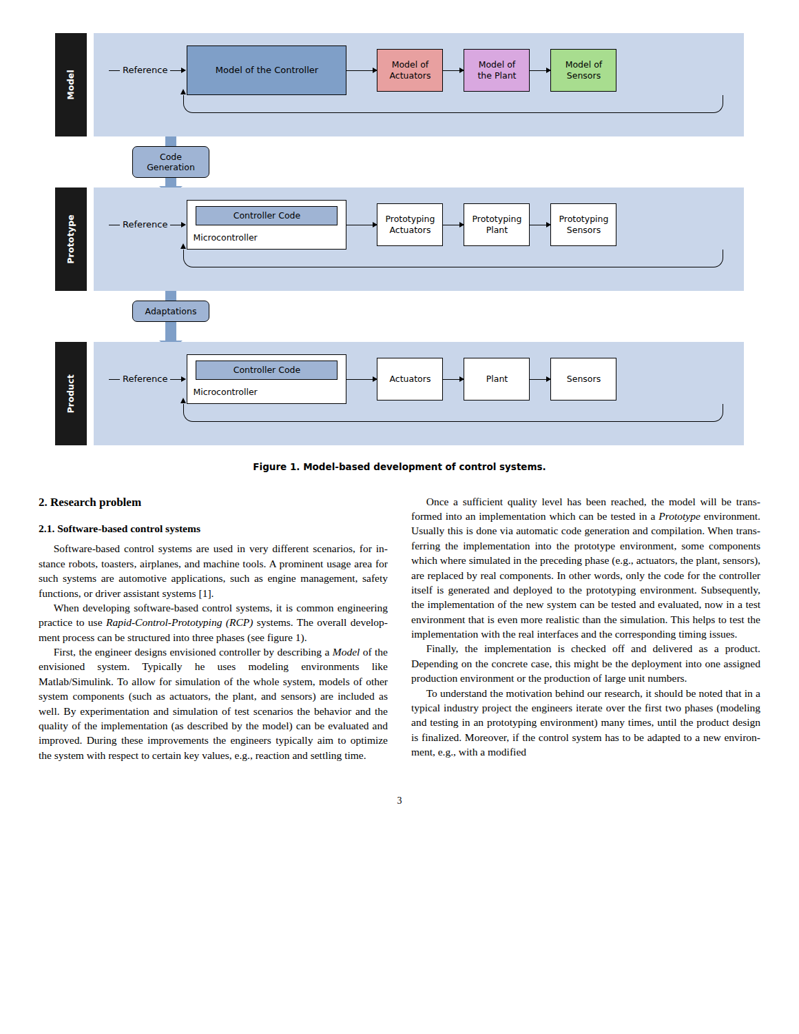Model
Reference
Model of the Controller
Model of
Actuators
Model of
the Plant
Model of
Sensors
Code
Generation
Prototype
Reference
Controller Code
Microcontroller
Prototyping
Actuators
Prototyping
Plant
Prototyping
Sensors
Adaptations
Product
Reference
Controller Code
Microcontroller
Actuators
Plant
Sensors
Figure 1. Model-based development of control systems.
2. Research problem
2.1. Software-based control systems
Software-based control systems are used in very different scenarios, for instance robots, toasters, airplanes, and machine tools. A prominent usage area for such systems are automotive applications, such as engine management, safety functions, or driver assistant systems [1].
When developing software-based control systems, it is common engineering practice to use Rapid-Control-Prototyping (RCP) systems. The overall development process can be structured into three phases (see figure 1).
First, the engineer designs envisioned controller by describing a Model of the envisioned system. Typically he uses modeling environments like Matlab/Simulink. To allow for simulation of the whole system, models of other system components (such as actuators, the plant, and sensors) are included as well. By experimentation and simulation of test scenarios the behavior and the quality of the implementation (as described by the model) can be evaluated and improved. During these improvements the engineers typically aim to optimize the system with respect to certain key values, e.g., reaction and settling time.
Once a sufficient quality level has been reached, the model will be transformed into an implementation which can be tested in a Prototype environment. Usually this is done via automatic code generation and compilation. When transferring the implementation into the prototype environment, some components which where simulated in the preceding phase (e.g., actuators, the plant, sensors), are replaced by real components. In other words, only the code for the controller itself is generated and deployed to the prototyping environment. Subsequently, the implementation of the new system can be tested and evaluated, now in a test environment that is even more realistic than the simulation. This helps to test the implementation with the real interfaces and the corresponding timing issues.
Finally, the implementation is checked off and delivered as a product. Depending on the concrete case, this might be the deployment into one assigned production environment or the production of large unit numbers.
To understand the motivation behind our research, it should be noted that in a typical industry project the engineers iterate over the first two phases (modeling and testing in an prototyping environment) many times, until the product design is finalized. Moreover, if the control system has to be adapted to a new environment, e.g., with a modified
3